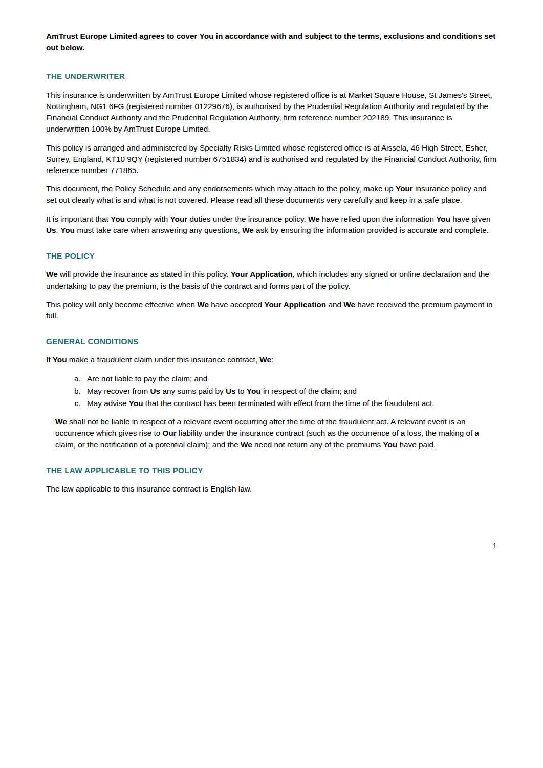AmTrust Europe Limited agrees to cover You in accordance with and subject to the terms, exclusions and conditions set out below.
THE UNDERWRITER
This insurance is underwritten by AmTrust Europe Limited whose registered office is at Market Square House, St James's Street, Nottingham, NG1 6FG (registered number 01229676), is authorised by the Prudential Regulation Authority and regulated by the Financial Conduct Authority and the Prudential Regulation Authority, firm reference number 202189. This insurance is underwritten 100% by AmTrust Europe Limited.
This policy is arranged and administered by Specialty Risks Limited whose registered office is at Aissela, 46 High Street, Esher, Surrey, England, KT10 9QY (registered number 6751834) and is authorised and regulated by the Financial Conduct Authority, firm reference number 771865.
This document, the Policy Schedule and any endorsements which may attach to the policy, make up Your insurance policy and set out clearly what is and what is not covered. Please read all these documents very carefully and keep in a safe place.
It is important that You comply with Your duties under the insurance policy. We have relied upon the information You have given Us. You must take care when answering any questions, We ask by ensuring the information provided is accurate and complete.
THE POLICY
We will provide the insurance as stated in this policy. Your Application, which includes any signed or online declaration and the undertaking to pay the premium, is the basis of the contract and forms part of the policy.
This policy will only become effective when We have accepted Your Application and We have received the premium payment in full.
GENERAL CONDITIONS
If You make a fraudulent claim under this insurance contract, We:
Are not liable to pay the claim; and
May recover from Us any sums paid by Us to You in respect of the claim; and
May advise You that the contract has been terminated with effect from the time of the fraudulent act.
We shall not be liable in respect of a relevant event occurring after the time of the fraudulent act. A relevant event is an occurrence which gives rise to Our liability under the insurance contract (such as the occurrence of a loss, the making of a claim, or the notification of a potential claim); and the We need not return any of the premiums You have paid.
THE LAW APPLICABLE TO THIS POLICY
The law applicable to this insurance contract is English law.
1